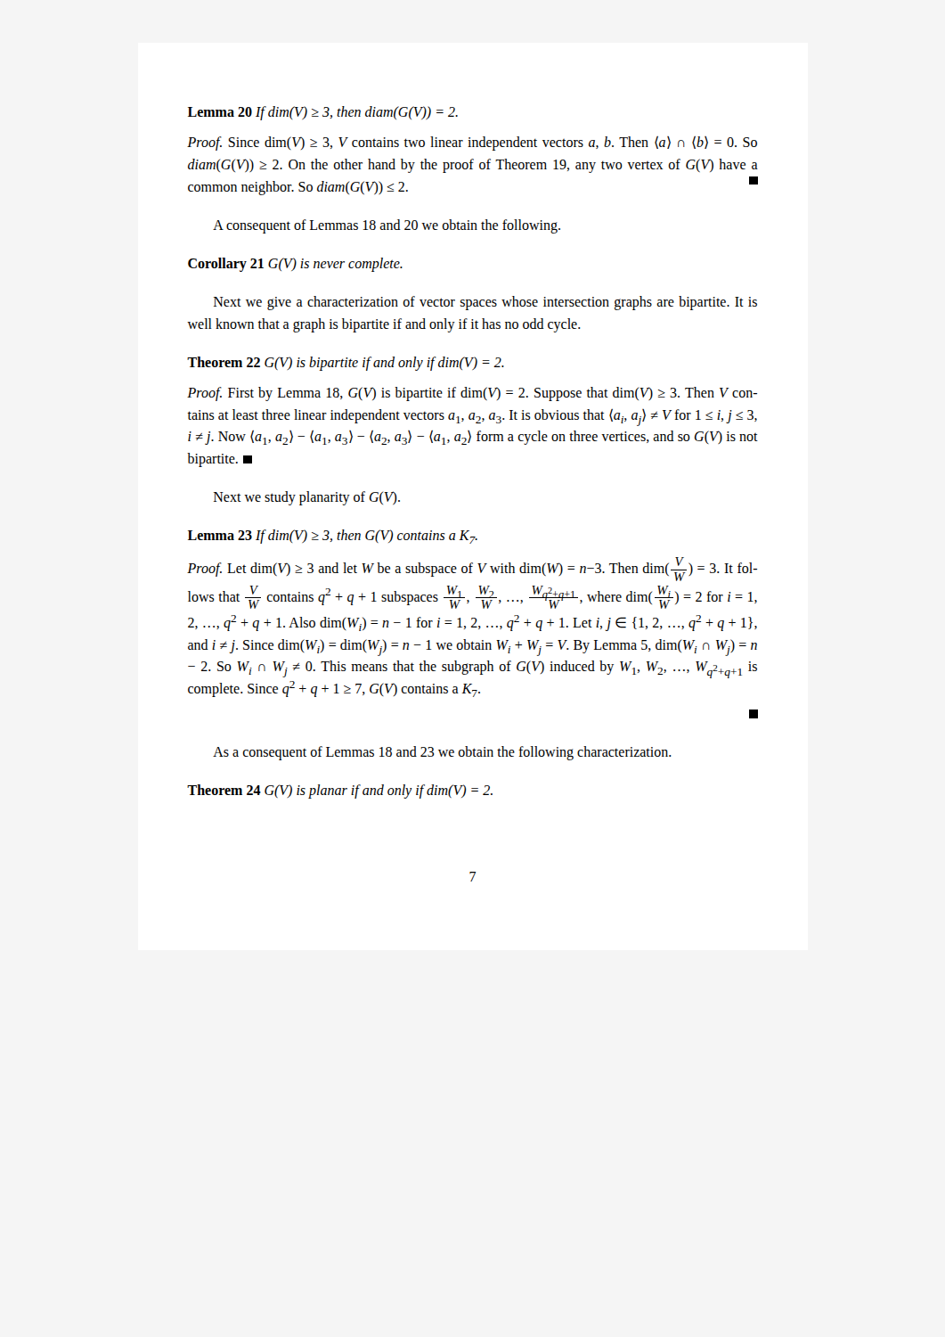Lemma 20 If dim(V) ≥ 3, then diam(G(V)) = 2.
Proof. Since dim(V) ≥ 3, V contains two linear independent vectors a, b. Then ⟨a⟩ ∩ ⟨b⟩ = 0. So diam(G(V)) ≥ 2. On the other hand by the proof of Theorem 19, any two vertex of G(V) have a common neighbor. So diam(G(V)) ≤ 2.
A consequent of Lemmas 18 and 20 we obtain the following.
Corollary 21 G(V) is never complete.
Next we give a characterization of vector spaces whose intersection graphs are bipartite. It is well known that a graph is bipartite if and only if it has no odd cycle.
Theorem 22 G(V) is bipartite if and only if dim(V) = 2.
Proof. First by Lemma 18, G(V) is bipartite if dim(V) = 2. Suppose that dim(V) ≥ 3. Then V contains at least three linear independent vectors a1, a2, a3. It is obvious that ⟨ai, aj⟩ ≠ V for 1 ≤ i, j ≤ 3, i ≠ j. Now ⟨a1, a2⟩ − ⟨a1, a3⟩ − ⟨a2, a3⟩ − ⟨a1, a2⟩ form a cycle on three vertices, and so G(V) is not bipartite.
Next we study planarity of G(V).
Lemma 23 If dim(V) ≥ 3, then G(V) contains a K7.
Proof. Let dim(V) ≥ 3 and let W be a subspace of V with dim(W) = n−3. Then dim(VW) = 3. It follows that VW contains q2 + q + 1 subspaces W1 W, W2 W, …, Wq2+q+1 W, where dim(Wi W) = 2 for i = 1, 2, …, q2 + q + 1. Also dim(Wi) = n − 1 for i = 1, 2, …, q2 + q + 1. Let i, j ∈ {1, 2, …, q2 + q + 1}, and i ≠ j. Since dim(Wi) = dim(Wj) = n − 1 we obtain Wi + Wj = V. By Lemma 5, dim(Wi ∩ Wj) = n − 2. So Wi ∩ Wj ≠ 0. This means that the subgraph of G(V) induced by W1, W2, …, Wq2+q+1 is complete. Since q2 + q + 1 ≥ 7, G(V) contains a K7.
As a consequent of Lemmas 18 and 23 we obtain the following characterization.
Theorem 24 G(V) is planar if and only if dim(V) = 2.
7